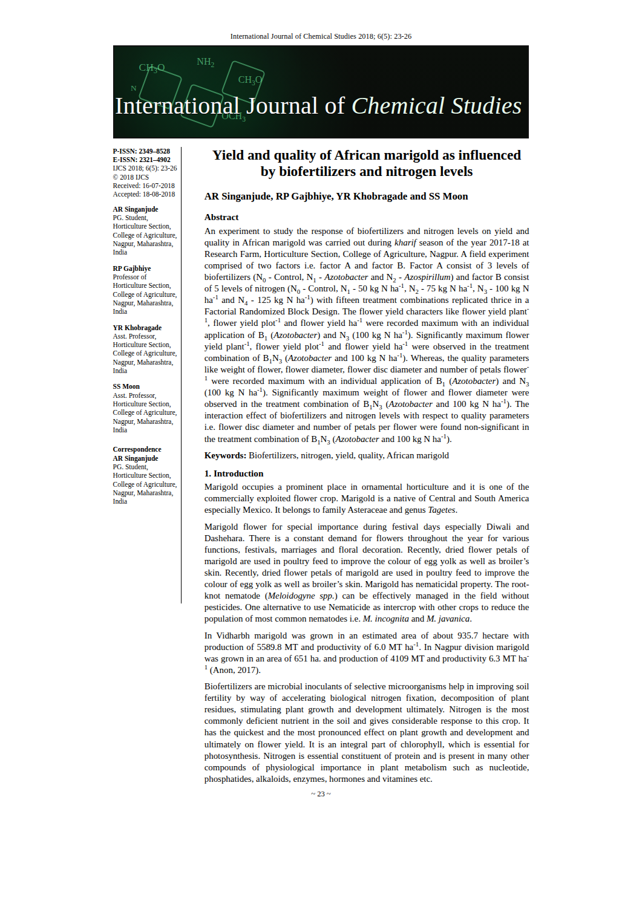International Journal of Chemical Studies 2018; 6(5): 23-26
CH3O NH2 CH3O O OCH3 N
International Journal of Chemical Studies
P-ISSN: 2349–8528
E-ISSN: 2321–4902
IJCS 2018; 6(5): 23-26
© 2018 IJCS
Received: 16-07-2018
Accepted: 18-08-2018
AR Singanjude
PG. Student, Horticulture Section, College of Agriculture, Nagpur, Maharashtra, India
RP Gajbhiye
Professor of Horticulture Section, College of Agriculture, Nagpur, Maharashtra, India
YR Khobragade
Asst. Professor, Horticulture Section, College of Agriculture, Nagpur, Maharashtra, India
SS Moon
Asst. Professor, Horticulture Section, College of Agriculture, Nagpur, Maharashtra, India
Correspondence
AR Singanjude
PG. Student, Horticulture Section, College of Agriculture, Nagpur, Maharashtra, India
Yield and quality of African marigold as influenced by biofertilizers and nitrogen levels
AR Singanjude, RP Gajbhiye, YR Khobragade and SS Moon
Abstract
An experiment to study the response of biofertilizers and nitrogen levels on yield and quality in African marigold was carried out during kharif season of the year 2017-18 at Research Farm, Horticulture Section, College of Agriculture, Nagpur. A field experiment comprised of two factors i.e. factor A and factor B. Factor A consist of 3 levels of biofertilizers (N0 - Control, N1 - Azotobacter and N2 - Azospirillum) and factor B consist of 5 levels of nitrogen (N0 - Control, N1 - 50 kg N ha-1, N2 - 75 kg N ha-1, N3 - 100 kg N ha-1 and N4 - 125 kg N ha-1) with fifteen treatment combinations replicated thrice in a Factorial Randomized Block Design. The flower yield characters like flower yield plant-1, flower yield plot-1 and flower yield ha-1 were recorded maximum with an individual application of B1 (Azotobacter) and N3 (100 kg N ha-1). Significantly maximum flower yield plant-1, flower yield plot-1 and flower yield ha-1 were observed in the treatment combination of B1N3 (Azotobacter and 100 kg N ha-1). Whereas, the quality parameters like weight of flower, flower diameter, flower disc diameter and number of petals flower-1 were recorded maximum with an individual application of B1 (Azotobacter) and N3 (100 kg N ha-1). Significantly maximum weight of flower and flower diameter were observed in the treatment combination of B1N3 (Azotobacter and 100 kg N ha-1). The interaction effect of biofertilizers and nitrogen levels with respect to quality parameters i.e. flower disc diameter and number of petals per flower were found non-significant in the treatment combination of B1N3 (Azotobacter and 100 kg N ha-1).
Keywords: Biofertilizers, nitrogen, yield, quality, African marigold
1. Introduction
Marigold occupies a prominent place in ornamental horticulture and it is one of the commercially exploited flower crop. Marigold is a native of Central and South America especially Mexico. It belongs to family Asteraceae and genus Tagetes.
Marigold flower for special importance during festival days especially Diwali and Dashehara. There is a constant demand for flowers throughout the year for various functions, festivals, marriages and floral decoration. Recently, dried flower petals of marigold are used in poultry feed to improve the colour of egg yolk as well as broiler’s skin. Recently, dried flower petals of marigold are used in poultry feed to improve the colour of egg yolk as well as broiler’s skin. Marigold has nematicidal property. The root-knot nematode (Meloidogyne spp.) can be effectively managed in the field without pesticides. One alternative to use Nematicide as intercrop with other crops to reduce the population of most common nematodes i.e. M. incognita and M. javanica.
In Vidharbh marigold was grown in an estimated area of about 935.7 hectare with production of 5589.8 MT and productivity of 6.0 MT ha-1. In Nagpur division marigold was grown in an area of 651 ha. and production of 4109 MT and productivity 6.3 MT ha-1 (Anon, 2017).
Biofertilizers are microbial inoculants of selective microorganisms help in improving soil fertility by way of accelerating biological nitrogen fixation, decomposition of plant residues, stimulating plant growth and development ultimately. Nitrogen is the most commonly deficient nutrient in the soil and gives considerable response to this crop. It has the quickest and the most pronounced effect on plant growth and development and ultimately on flower yield. It is an integral part of chlorophyll, which is essential for photosynthesis. Nitrogen is essential constituent of protein and is present in many other compounds of physiological importance in plant metabolism such as nucleotide, phosphatides, alkaloids, enzymes, hormones and vitamines etc.
~ 23 ~